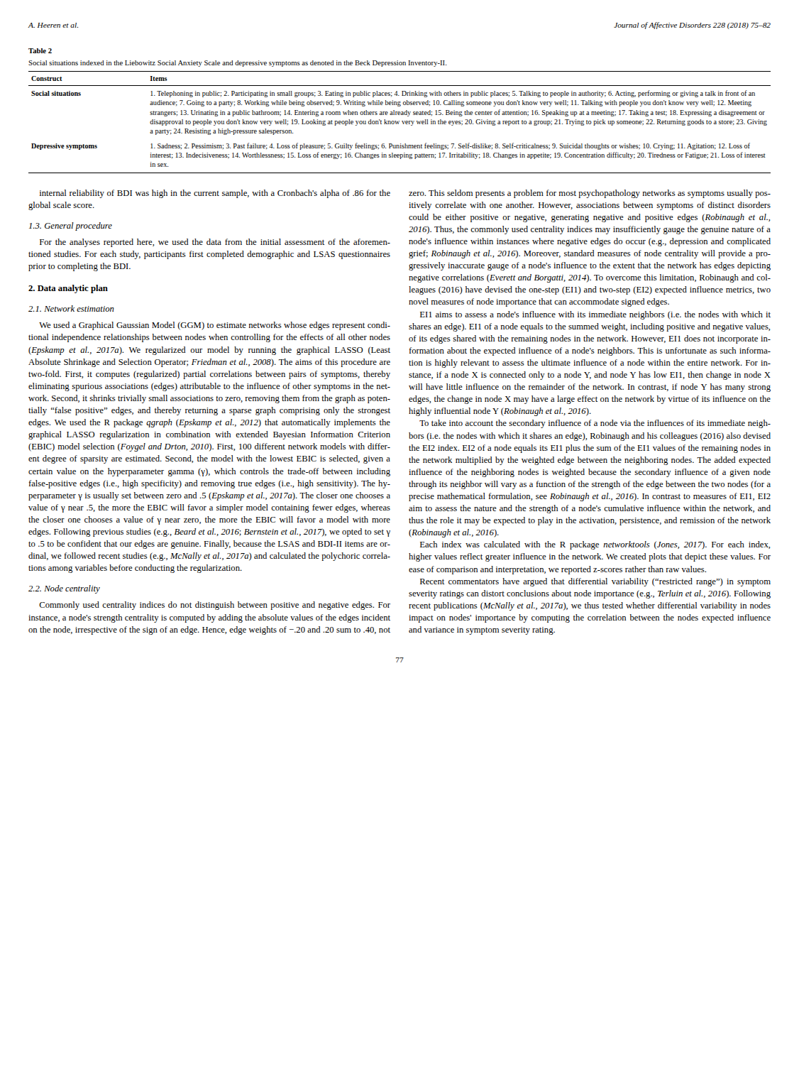A. Heeren et al.
Journal of Affective Disorders 228 (2018) 75–82
Table 2
Social situations indexed in the Liebowitz Social Anxiety Scale and depressive symptoms as denoted in the Beck Depression Inventory-II.
| Construct | Items |
| --- | --- |
| Social situations | 1. Telephoning in public; 2. Participating in small groups; 3. Eating in public places; 4. Drinking with others in public places; 5. Talking to people in authority; 6. Acting, performing or giving a talk in front of an audience; 7. Going to a party; 8. Working while being observed; 9. Writing while being observed; 10. Calling someone you don't know very well; 11. Talking with people you don't know very well; 12. Meeting strangers; 13. Urinating in a public bathroom; 14. Entering a room when others are already seated; 15. Being the center of attention; 16. Speaking up at a meeting; 17. Taking a test; 18. Expressing a disagreement or disapproval to people you don't know very well; 19. Looking at people you don't know very well in the eyes; 20. Giving a report to a group; 21. Trying to pick up someone; 22. Returning goods to a store; 23. Giving a party; 24. Resisting a high-pressure salesperson. |
| Depressive symptoms | 1. Sadness; 2. Pessimism; 3. Past failure; 4. Loss of pleasure; 5. Guilty feelings; 6. Punishment feelings; 7. Self-dislike; 8. Self-criticalness; 9. Suicidal thoughts or wishes; 10. Crying; 11. Agitation; 12. Loss of interest; 13. Indecisiveness; 14. Worthlessness; 15. Loss of energy; 16. Changes in sleeping pattern; 17. Irritability; 18. Changes in appetite; 19. Concentration difficulty; 20. Tiredness or Fatigue; 21. Loss of interest in sex. |
internal reliability of BDI was high in the current sample, with a Cronbach's alpha of .86 for the global scale score.
1.3. General procedure
For the analyses reported here, we used the data from the initial assessment of the aforementioned studies. For each study, participants first completed demographic and LSAS questionnaires prior to completing the BDI.
2. Data analytic plan
2.1. Network estimation
We used a Graphical Gaussian Model (GGM) to estimate networks whose edges represent conditional independence relationships between nodes when controlling for the effects of all other nodes (Epskamp et al., 2017a). We regularized our model by running the graphical LASSO (Least Absolute Shrinkage and Selection Operator; Friedman et al., 2008). The aims of this procedure are two-fold. First, it computes (regularized) partial correlations between pairs of symptoms, thereby eliminating spurious associations (edges) attributable to the influence of other symptoms in the network. Second, it shrinks trivially small associations to zero, removing them from the graph as potentially “false positive” edges, and thereby returning a sparse graph comprising only the strongest edges. We used the R package qgraph (Epskamp et al., 2012) that automatically implements the graphical LASSO regularization in combination with extended Bayesian Information Criterion (EBIC) model selection (Foygel and Drton, 2010). First, 100 different network models with different degree of sparsity are estimated. Second, the model with the lowest EBIC is selected, given a certain value on the hyperparameter gamma (γ), which controls the trade-off between including false-positive edges (i.e., high specificity) and removing true edges (i.e., high sensitivity). The hyperparameter γ is usually set between zero and .5 (Epskamp et al., 2017a). The closer one chooses a value of γ near .5, the more the EBIC will favor a simpler model containing fewer edges, whereas the closer one chooses a value of γ near zero, the more the EBIC will favor a model with more edges. Following previous studies (e.g., Beard et al., 2016; Bernstein et al., 2017), we opted to set γ to .5 to be confident that our edges are genuine. Finally, because the LSAS and BDI-II items are ordinal, we followed recent studies (e.g., McNally et al., 2017a) and calculated the polychoric correlations among variables before conducting the regularization.
2.2. Node centrality
Commonly used centrality indices do not distinguish between positive and negative edges. For instance, a node's strength centrality is computed by adding the absolute values of the edges incident on the node, irrespective of the sign of an edge. Hence, edge weights of −.20 and .20 sum to .40, not zero. This seldom presents a problem for most psychopathology networks as symptoms usually positively correlate with one another. However, associations between symptoms of distinct disorders could be either positive or negative, generating negative and positive edges (Robinaugh et al., 2016). Thus, the commonly used centrality indices may insufficiently gauge the genuine nature of a node's influence within instances where negative edges do occur (e.g., depression and complicated grief; Robinaugh et al., 2016). Moreover, standard measures of node centrality will provide a progressively inaccurate gauge of a node's influence to the extent that the network has edges depicting negative correlations (Everett and Borgatti, 2014). To overcome this limitation, Robinaugh and colleagues (2016) have devised the one-step (EI1) and two-step (EI2) expected influence metrics, two novel measures of node importance that can accommodate signed edges.
EI1 aims to assess a node's influence with its immediate neighbors (i.e. the nodes with which it shares an edge). EI1 of a node equals to the summed weight, including positive and negative values, of its edges shared with the remaining nodes in the network. However, EI1 does not incorporate information about the expected influence of a node's neighbors. This is unfortunate as such information is highly relevant to assess the ultimate influence of a node within the entire network. For instance, if a node X is connected only to a node Y, and node Y has low EI1, then change in node X will have little influence on the remainder of the network. In contrast, if node Y has many strong edges, the change in node X may have a large effect on the network by virtue of its influence on the highly influential node Y (Robinaugh et al., 2016).
To take into account the secondary influence of a node via the influences of its immediate neighbors (i.e. the nodes with which it shares an edge), Robinaugh and his colleagues (2016) also devised the EI2 index. EI2 of a node equals its EI1 plus the sum of the EI1 values of the remaining nodes in the network multiplied by the weighted edge between the neighboring nodes. The added expected influence of the neighboring nodes is weighted because the secondary influence of a given node through its neighbor will vary as a function of the strength of the edge between the two nodes (for a precise mathematical formulation, see Robinaugh et al., 2016). In contrast to measures of EI1, EI2 aim to assess the nature and the strength of a node's cumulative influence within the network, and thus the role it may be expected to play in the activation, persistence, and remission of the network (Robinaugh et al., 2016).
Each index was calculated with the R package networktools (Jones, 2017). For each index, higher values reflect greater influence in the network. We created plots that depict these values. For ease of comparison and interpretation, we reported z-scores rather than raw values.
Recent commentators have argued that differential variability (“restricted range”) in symptom severity ratings can distort conclusions about node importance (e.g., Terluin et al., 2016). Following recent publications (McNally et al., 2017a), we thus tested whether differential variability in nodes impact on nodes' importance by computing the correlation between the nodes expected influence and variance in symptom severity rating.
77